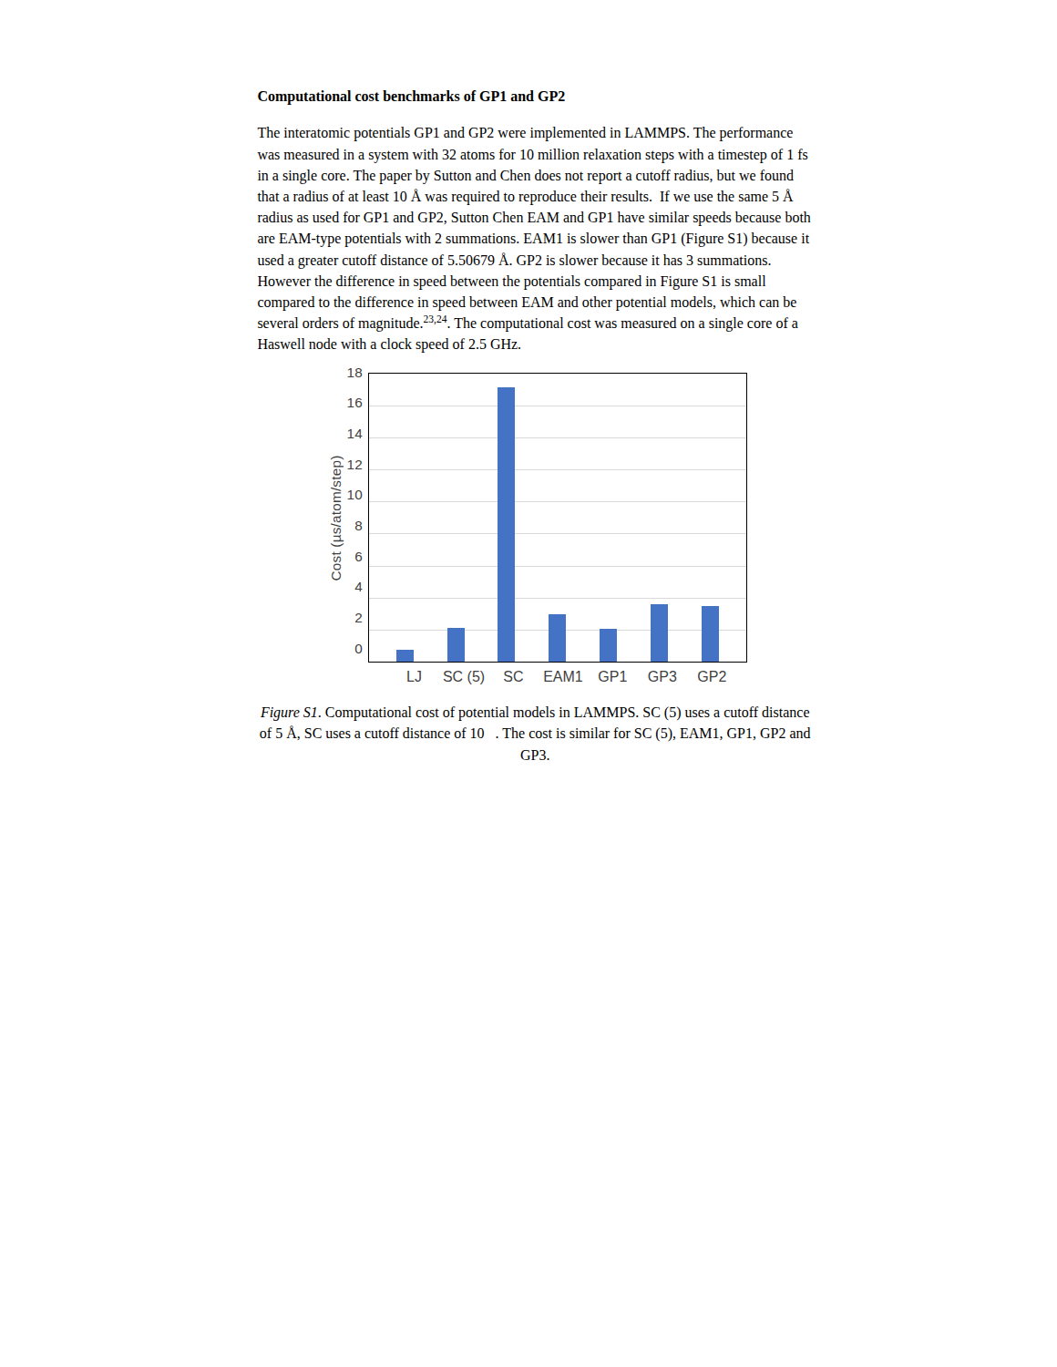Computational cost benchmarks of GP1 and GP2
The interatomic potentials GP1 and GP2 were implemented in LAMMPS. The performance was measured in a system with 32 atoms for 10 million relaxation steps with a timestep of 1 fs in a single core. The paper by Sutton and Chen does not report a cutoff radius, but we found that a radius of at least 10 Å was required to reproduce their results. If we use the same 5 Å radius as used for GP1 and GP2, Sutton Chen EAM and GP1 have similar speeds because both are EAM-type potentials with 2 summations. EAM1 is slower than GP1 (Figure S1) because it used a greater cutoff distance of 5.50679 Å. GP2 is slower because it has 3 summations. However the difference in speed between the potentials compared in Figure S1 is small compared to the difference in speed between EAM and other potential models, which can be several orders of magnitude.23,24. The computational cost was measured on a single core of a Haswell node with a clock speed of 2.5 GHz.
Cost (µs/atom/step)
18 16 14 12 10 8 6 4 2 0
LJ
SC (5)
SC
EAM1
GP1
GP3
GP2
Figure S1. Computational cost of potential models in LAMMPS. SC (5) uses a cutoff distance of 5 Å, SC uses a cutoff distance of 10 . The cost is similar for SC (5), EAM1, GP1, GP2 and GP3.